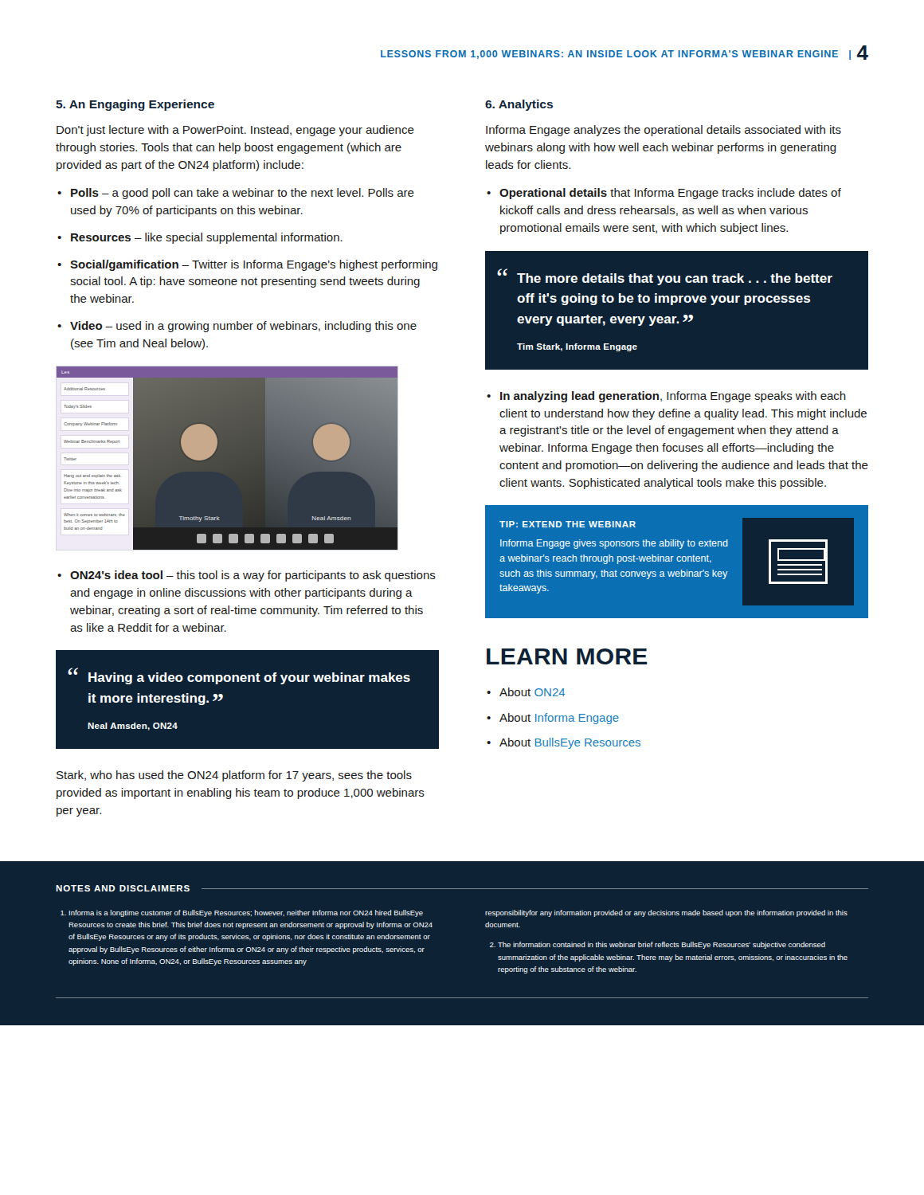Lessons from 1,000 Webinars: An Inside Look at Informa's Webinar Engine |4
5. An Engaging Experience
Don't just lecture with a PowerPoint. Instead, engage your audience through stories. Tools that can help boost engagement (which are provided as part of the ON24 platform) include:
Polls – a good poll can take a webinar to the next level. Polls are used by 70% of participants on this webinar.
Resources – like special supplemental information.
Social/gamification – Twitter is Informa Engage's highest performing social tool. A tip: have someone not presenting send tweets during the webinar.
Video – used in a growing number of webinars, including this one (see Tim and Neal below).
Les
Additional Resources
Today's Slides
Company Webinar Platform
Webinar Benchmarks Report
Twitter
Hang out and explain the ask. Keystone in this week's tech. Dive into major break and ask earlier conversations.
When it comes to webinars, the best. On September 14th to build an on-demand
Timothy Stark
Neal Amsden
ON24's idea tool – this tool is a way for participants to ask questions and engage in online discussions with other participants during a webinar, creating a sort of real-time community. Tim referred to this as like a Reddit for a webinar.
“
Having a video component of your webinar makes it more interesting.”
Neal Amsden, ON24
Stark, who has used the ON24 platform for 17 years, sees the tools provided as important in enabling his team to produce 1,000 webinars per year.
6. Analytics
Informa Engage analyzes the operational details associated with its webinars along with how well each webinar performs in generating leads for clients.
Operational details that Informa Engage tracks include dates of kickoff calls and dress rehearsals, as well as when various promotional emails were sent, with which subject lines.
“
The more details that you can track . . . the better off it's going to be to improve your processes every quarter, every year.”
Tim Stark, Informa Engage
In analyzing lead generation, Informa Engage speaks with each client to understand how they define a quality lead. This might include a registrant's title or the level of engagement when they attend a webinar. Informa Engage then focuses all efforts—including the content and promotion—on delivering the audience and leads that the client wants. Sophisticated analytical tools make this possible.
Tip: Extend the Webinar
Informa Engage gives sponsors the ability to extend a webinar's reach through post-webinar content, such as this summary, that conveys a webinar's key takeaways.
LEARN MORE
About ON24
About Informa Engage
About BullsEye Resources
Notes and Disclaimers
Informa is a longtime customer of BullsEye Resources; however, neither Informa nor ON24 hired BullsEye Resources to create this brief. This brief does not represent an endorsement or approval by Informa or ON24 of BullsEye Resources or any of its products, services, or opinions, nor does it constitute an endorsement or approval by BullsEye Resources of either Informa or ON24 or any of their respective products, services, or opinions. None of Informa, ON24, or BullsEye Resources assumes any
responsibilityfor any information provided or any decisions made based upon the information provided in this document.
The information contained in this webinar brief reflects BullsEye Resources' subjective condensed summarization of the applicable webinar. There may be material errors, omissions, or inaccuracies in the reporting of the substance of the webinar.